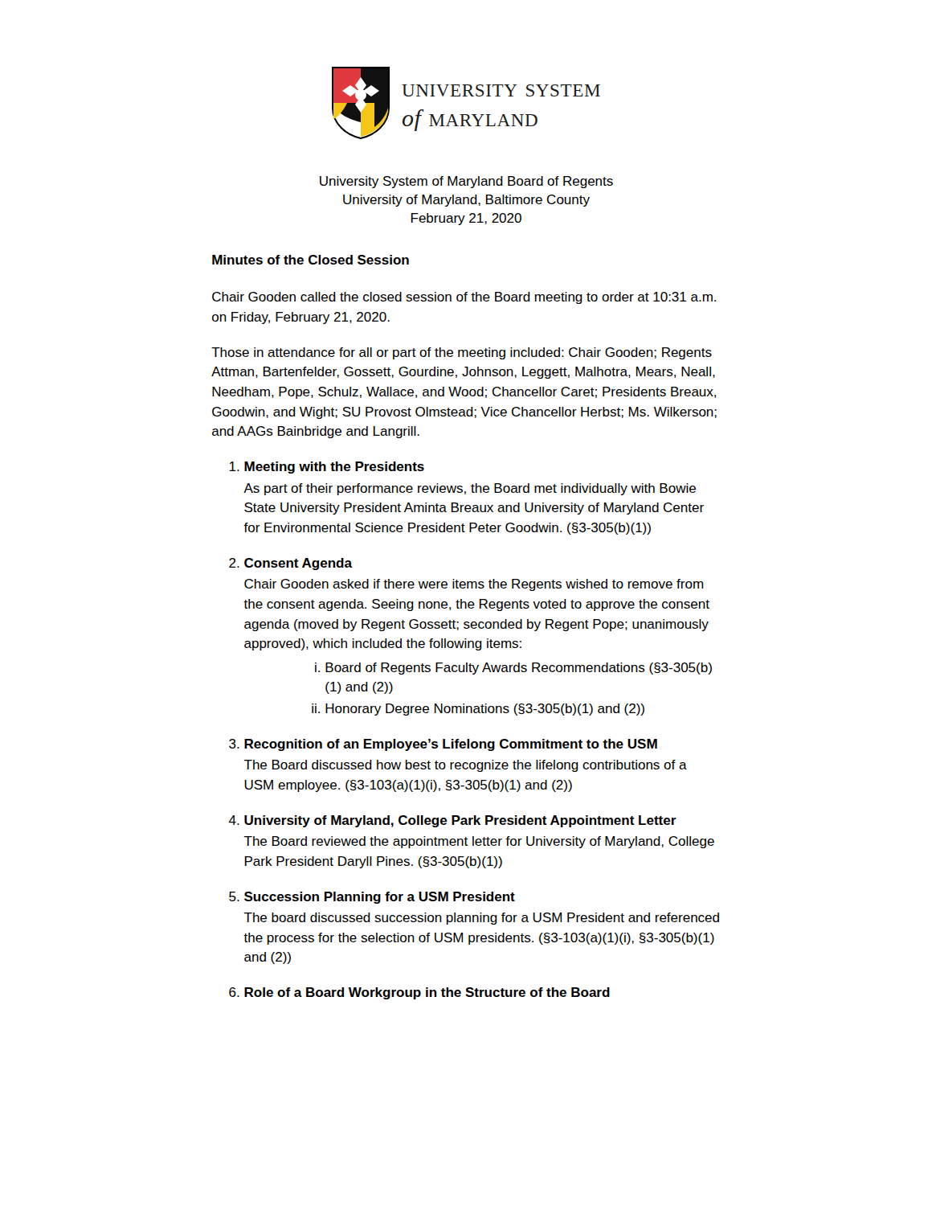University System
of Maryland
University System of Maryland Board of Regents
University of Maryland, Baltimore County
February 21, 2020
Minutes of the Closed Session
Chair Gooden called the closed session of the Board meeting to order at 10:31 a.m. on Friday, February 21, 2020.
Those in attendance for all or part of the meeting included: Chair Gooden; Regents Attman, Bartenfelder, Gossett, Gourdine, Johnson, Leggett, Malhotra, Mears, Neall, Needham, Pope, Schulz, Wallace, and Wood; Chancellor Caret; Presidents Breaux, Goodwin, and Wight; SU Provost Olmstead; Vice Chancellor Herbst; Ms. Wilkerson; and AAGs Bainbridge and Langrill.
Meeting with the Presidents
As part of their performance reviews, the Board met individually with Bowie State University President Aminta Breaux and University of Maryland Center for Environmental Science President Peter Goodwin. (§3-305(b)(1))
Consent Agenda
Chair Gooden asked if there were items the Regents wished to remove from the consent agenda. Seeing none, the Regents voted to approve the consent agenda (moved by Regent Gossett; seconded by Regent Pope; unanimously approved), which included the following items:
Board of Regents Faculty Awards Recommendations (§3-305(b)(1) and (2))
Honorary Degree Nominations (§3-305(b)(1) and (2))
Recognition of an Employee’s Lifelong Commitment to the USM
The Board discussed how best to recognize the lifelong contributions of a USM employee. (§3-103(a)(1)(i), §3-305(b)(1) and (2))
University of Maryland, College Park President Appointment Letter
The Board reviewed the appointment letter for University of Maryland, College Park President Daryll Pines. (§3-305(b)(1))
Succession Planning for a USM President
The board discussed succession planning for a USM President and referenced the process for the selection of USM presidents. (§3-103(a)(1)(i), §3-305(b)(1) and (2))
Role of a Board Workgroup in the Structure of the Board